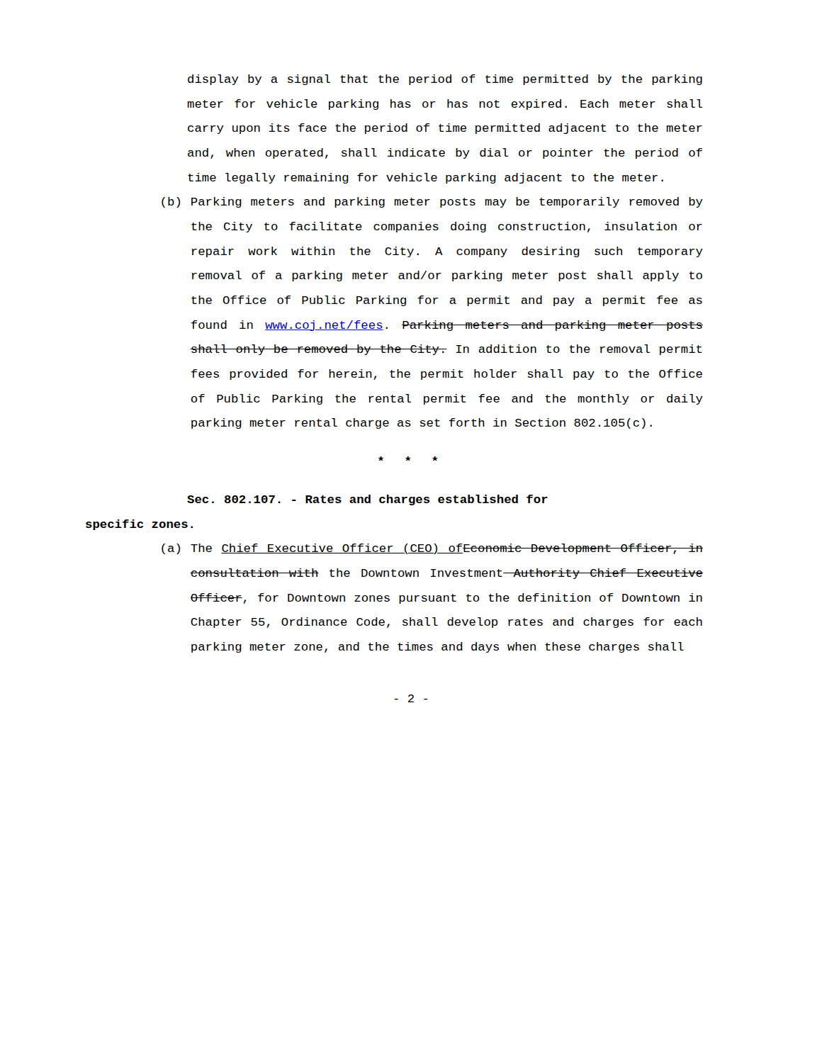display by a signal that the period of time permitted by the parking meter for vehicle parking has or has not expired. Each meter shall carry upon its face the period of time permitted adjacent to the meter and, when operated, shall indicate by dial or pointer the period of time legally remaining for vehicle parking adjacent to the meter.
(b) Parking meters and parking meter posts may be temporarily removed by the City to facilitate companies doing construction, insulation or repair work within the City. A company desiring such temporary removal of a parking meter and/or parking meter post shall apply to the Office of Public Parking for a permit and pay a permit fee as found in www.coj.net/fees. Parking meters and parking meter posts shall only be removed by the City. In addition to the removal permit fees provided for herein, the permit holder shall pay to the Office of Public Parking the rental permit fee and the monthly or daily parking meter rental charge as set forth in Section 802.105(c).
* * *
Sec. 802.107. - Rates and charges established for specific zones.
(a) The Chief Executive Officer (CEO) of Economic Development Officer, in consultation with the Downtown Investment Authority Chief Executive Officer, for Downtown zones pursuant to the definition of Downtown in Chapter 55, Ordinance Code, shall develop rates and charges for each parking meter zone, and the times and days when these charges shall
- 2 -